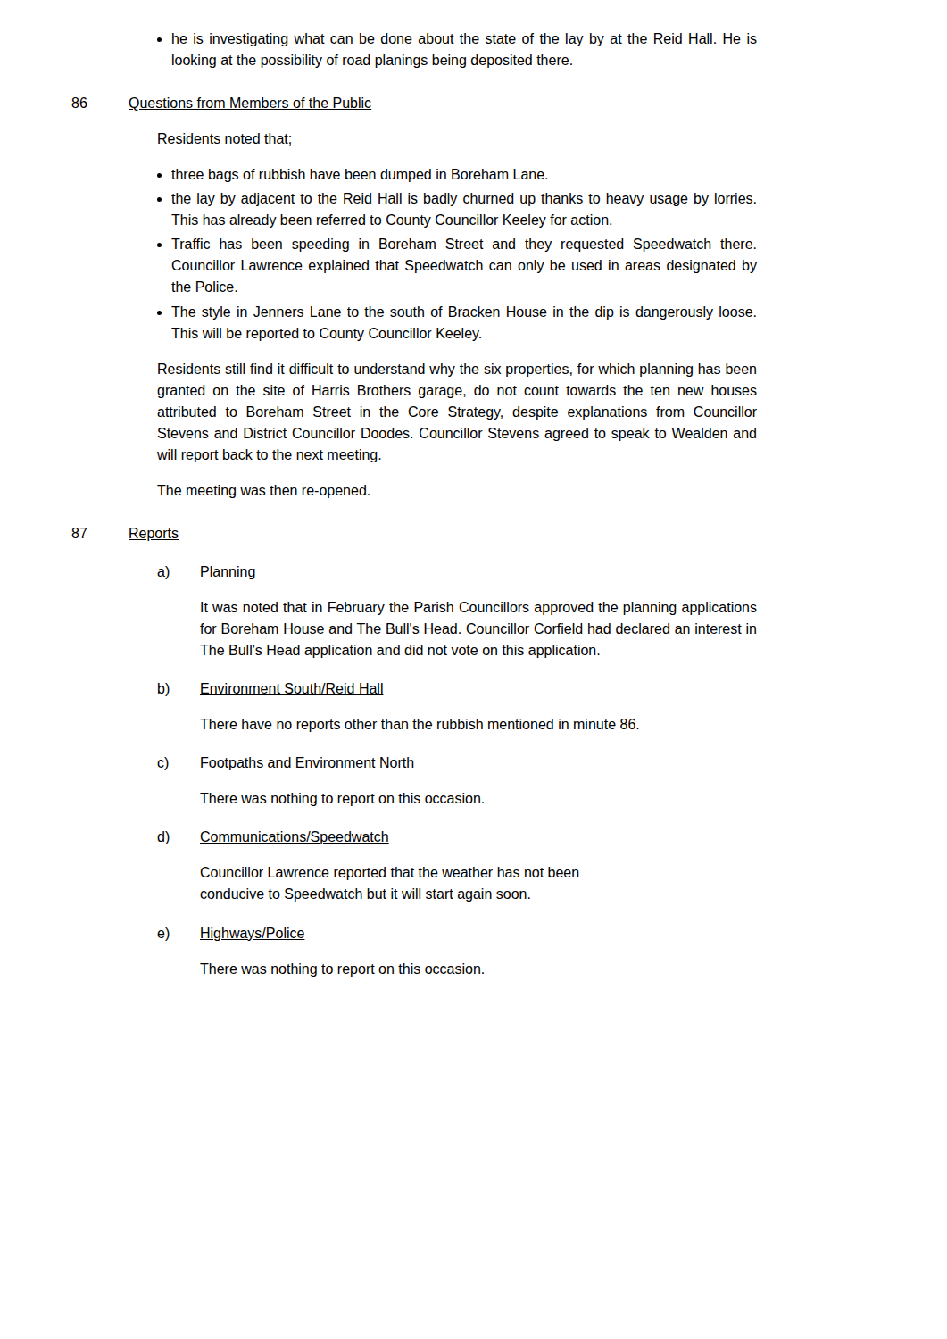he is investigating what can be done about the state of the lay by at the Reid Hall. He is looking at the possibility of road planings being deposited there.
86
Questions from Members of the Public
Residents noted that;
three bags of rubbish have been dumped in Boreham Lane.
the lay by adjacent to the Reid Hall is badly churned up thanks to heavy usage by lorries. This has already been referred to County Councillor Keeley for action.
Traffic has been speeding in Boreham Street and they requested Speedwatch there. Councillor Lawrence explained that Speedwatch can only be used in areas designated by the Police.
The style in Jenners Lane to the south of Bracken House in the dip is dangerously loose. This will be reported to County Councillor Keeley.
Residents still find it difficult to understand why the six properties, for which planning has been granted on the site of Harris Brothers garage, do not count towards the ten new houses attributed to Boreham Street in the Core Strategy, despite explanations from Councillor Stevens and District Councillor Doodes. Councillor Stevens agreed to speak to Wealden and will report back to the next meeting.
The meeting was then re-opened.
87
Reports
a)
Planning
It was noted that in February the Parish Councillors approved the planning applications for Boreham House and The Bull's Head. Councillor Corfield had declared an interest in The Bull's Head application and did not vote on this application.
b)
Environment South/Reid Hall
There have no reports other than the rubbish mentioned in minute 86.
c)
Footpaths and Environment North
There was nothing to report on this occasion.
d)
Communications/Speedwatch
Councillor Lawrence reported that the weather has not been
conducive to Speedwatch but it will start again soon.
e)
Highways/Police
There was nothing to report on this occasion.